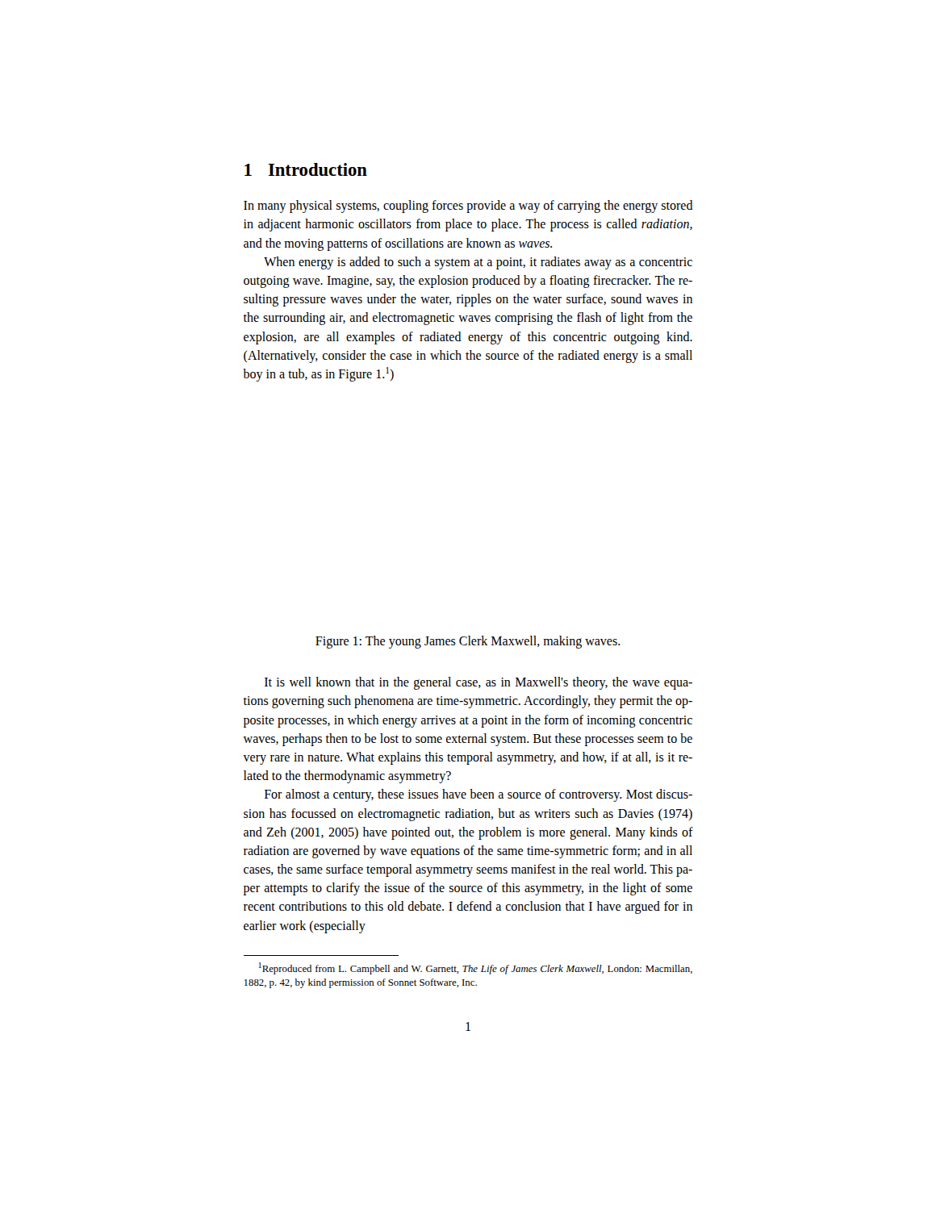1 Introduction
In many physical systems, coupling forces provide a way of carrying the energy stored in adjacent harmonic oscillators from place to place. The process is called radiation, and the moving patterns of oscillations are known as waves.
When energy is added to such a system at a point, it radiates away as a concentric outgoing wave. Imagine, say, the explosion produced by a floating firecracker. The resulting pressure waves under the water, ripples on the water surface, sound waves in the surrounding air, and electromagnetic waves comprising the flash of light from the explosion, are all examples of radiated energy of this concentric outgoing kind. (Alternatively, consider the case in which the source of the radiated energy is a small boy in a tub, as in Figure 1.1)
Figure 1: The young James Clerk Maxwell, making waves.
It is well known that in the general case, as in Maxwell's theory, the wave equations governing such phenomena are time-symmetric. Accordingly, they permit the opposite processes, in which energy arrives at a point in the form of incoming concentric waves, perhaps then to be lost to some external system. But these processes seem to be very rare in nature. What explains this temporal asymmetry, and how, if at all, is it related to the thermodynamic asymmetry?
For almost a century, these issues have been a source of controversy. Most discussion has focussed on electromagnetic radiation, but as writers such as Davies (1974) and Zeh (2001, 2005) have pointed out, the problem is more general. Many kinds of radiation are governed by wave equations of the same time-symmetric form; and in all cases, the same surface temporal asymmetry seems manifest in the real world. This paper attempts to clarify the issue of the source of this asymmetry, in the light of some recent contributions to this old debate. I defend a conclusion that I have argued for in earlier work (especially
1Reproduced from L. Campbell and W. Garnett, The Life of James Clerk Maxwell, London: Macmillan, 1882, p. 42, by kind permission of Sonnet Software, Inc.
1